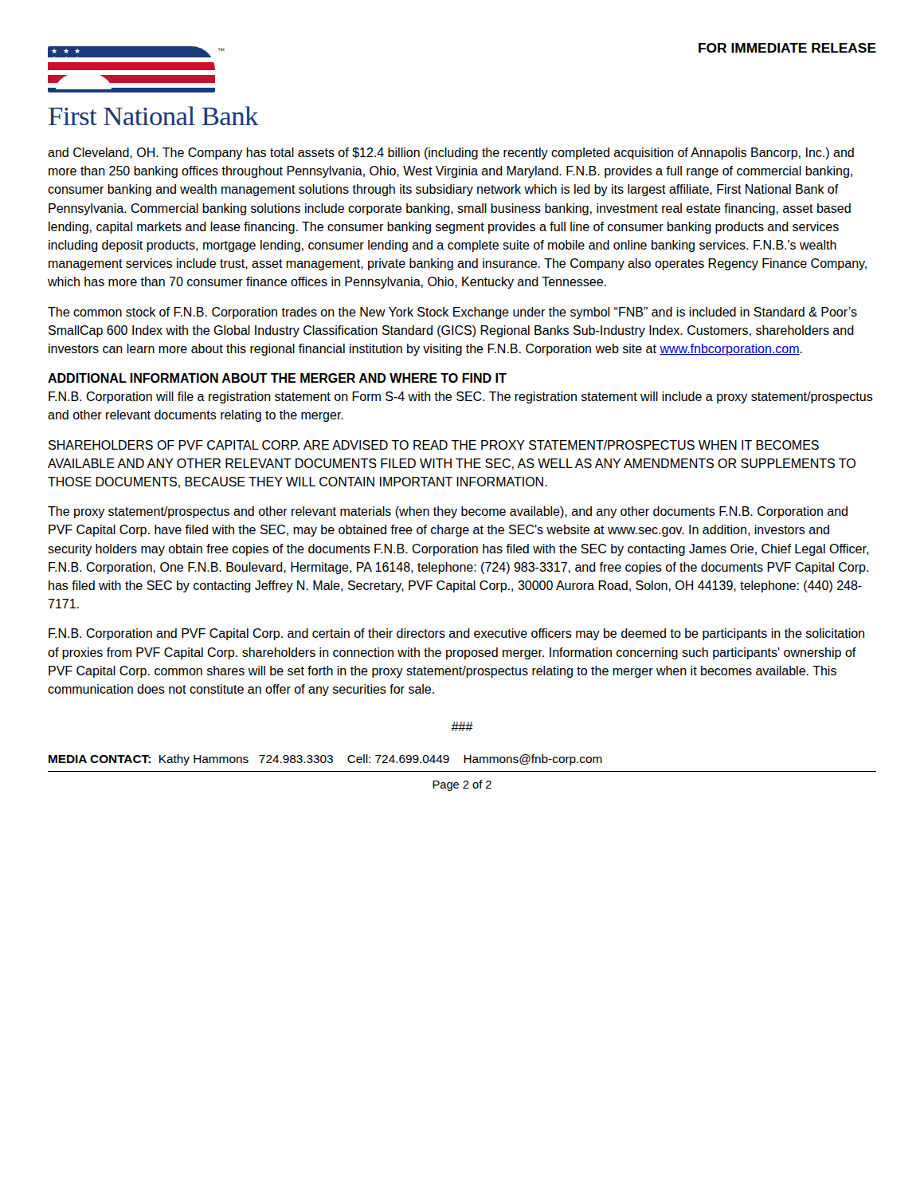★ ★ ★
★ ★ ★
™
First National Bank
FOR IMMEDIATE RELEASE
and Cleveland, OH. The Company has total assets of $12.4 billion (including the recently completed acquisition of Annapolis Bancorp, Inc.) and more than 250 banking offices throughout Pennsylvania, Ohio, West Virginia and Maryland. F.N.B. provides a full range of commercial banking, consumer banking and wealth management solutions through its subsidiary network which is led by its largest affiliate, First National Bank of Pennsylvania. Commercial banking solutions include corporate banking, small business banking, investment real estate financing, asset based lending, capital markets and lease financing. The consumer banking segment provides a full line of consumer banking products and services including deposit products, mortgage lending, consumer lending and a complete suite of mobile and online banking services. F.N.B.'s wealth management services include trust, asset management, private banking and insurance. The Company also operates Regency Finance Company, which has more than 70 consumer finance offices in Pennsylvania, Ohio, Kentucky and Tennessee.
The common stock of F.N.B. Corporation trades on the New York Stock Exchange under the symbol “FNB” and is included in Standard & Poor’s SmallCap 600 Index with the Global Industry Classification Standard (GICS) Regional Banks Sub-Industry Index. Customers, shareholders and investors can learn more about this regional financial institution by visiting the F.N.B. Corporation web site at www.fnbcorporation.com.
Additional Information About the Merger and Where to Find It
F.N.B. Corporation will file a registration statement on Form S-4 with the SEC. The registration statement will include a proxy statement/prospectus and other relevant documents relating to the merger.
SHAREHOLDERS OF PVF CAPITAL CORP. ARE ADVISED TO READ THE PROXY STATEMENT/PROSPECTUS WHEN IT BECOMES AVAILABLE AND ANY OTHER RELEVANT DOCUMENTS FILED WITH THE SEC, AS WELL AS ANY AMENDMENTS OR SUPPLEMENTS TO THOSE DOCUMENTS, BECAUSE THEY WILL CONTAIN IMPORTANT INFORMATION.
The proxy statement/prospectus and other relevant materials (when they become available), and any other documents F.N.B. Corporation and PVF Capital Corp. have filed with the SEC, may be obtained free of charge at the SEC's website at www.sec.gov. In addition, investors and security holders may obtain free copies of the documents F.N.B. Corporation has filed with the SEC by contacting James Orie, Chief Legal Officer, F.N.B. Corporation, One F.N.B. Boulevard, Hermitage, PA 16148, telephone: (724) 983-3317, and free copies of the documents PVF Capital Corp. has filed with the SEC by contacting Jeffrey N. Male, Secretary, PVF Capital Corp., 30000 Aurora Road, Solon, OH 44139, telephone: (440) 248-7171.
F.N.B. Corporation and PVF Capital Corp. and certain of their directors and executive officers may be deemed to be participants in the solicitation of proxies from PVF Capital Corp. shareholders in connection with the proposed merger. Information concerning such participants' ownership of PVF Capital Corp. common shares will be set forth in the proxy statement/prospectus relating to the merger when it becomes available. This communication does not constitute an offer of any securities for sale.
###
MEDIA CONTACT: Kathy Hammons 724.983.3303 Cell: 724.699.0449 Hammons@fnb-corp.com
Page 2 of 2